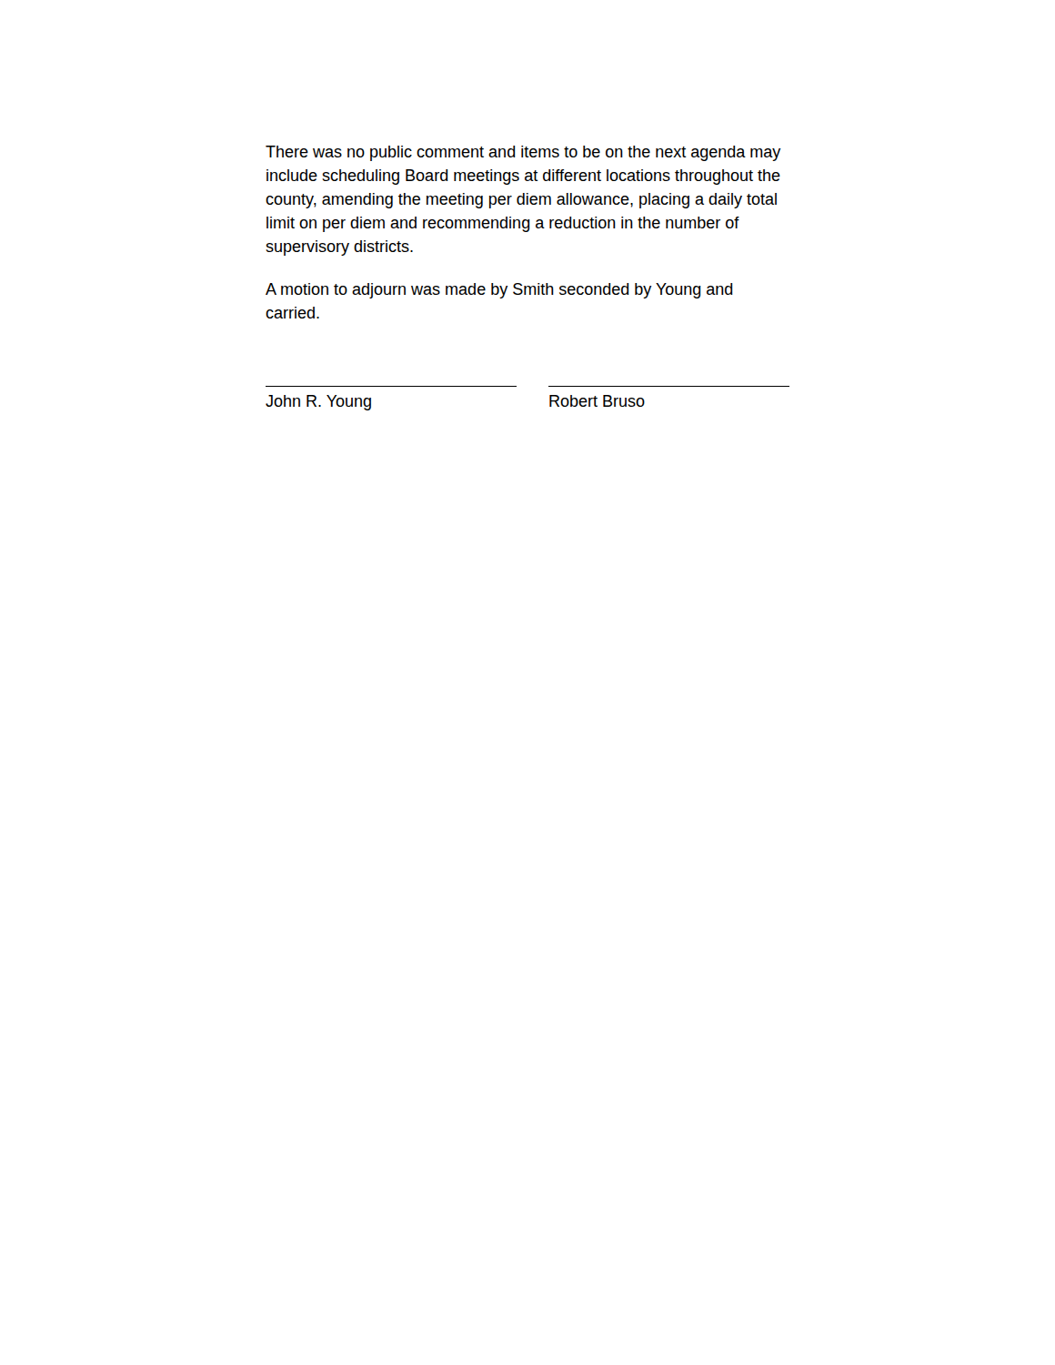There was no public comment and items to be on the next agenda may include scheduling Board meetings at different locations throughout the county, amending the meeting per diem allowance, placing a daily total limit on per diem and recommending a reduction in the number of supervisory districts.
A motion to adjourn was made by Smith seconded by Young and carried.
| John R. Young | | Robert Bruso |